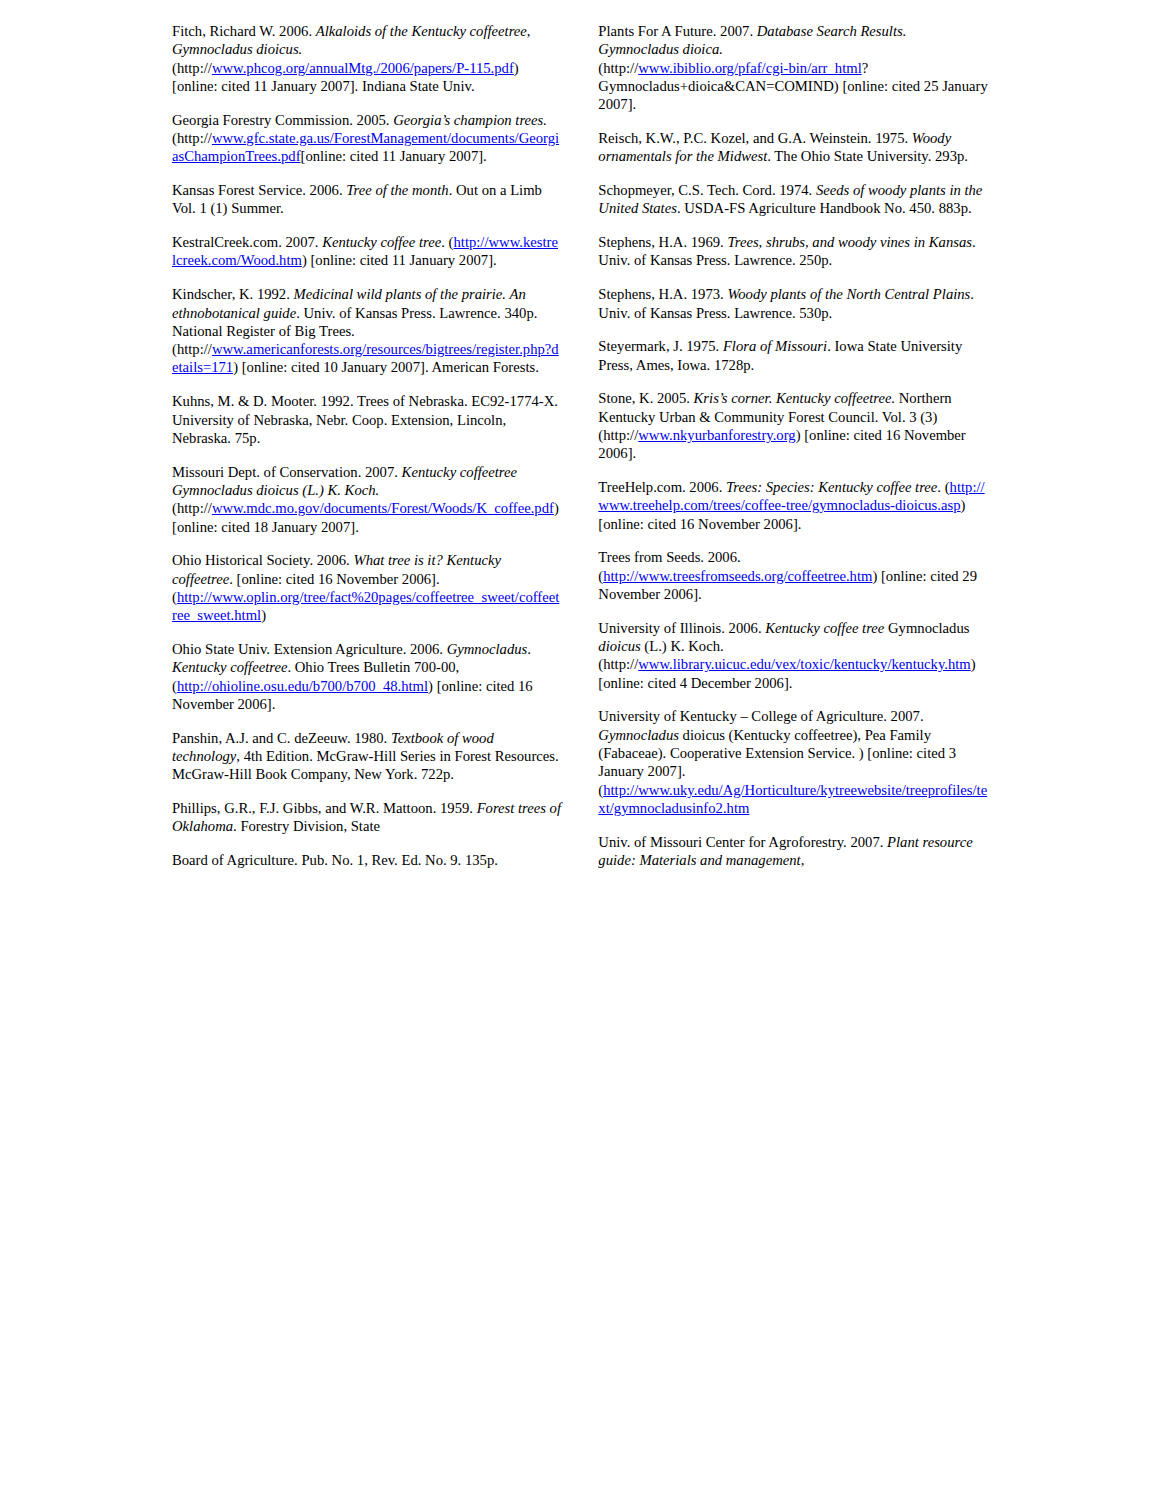Fitch, Richard W. 2006. Alkaloids of the Kentucky coffeetree, Gymnocladus dioicus.
(http://www.phcog.org/annualMtg./2006/papers/P-115.pdf) [online: cited 11 January 2007]. Indiana State Univ.
Georgia Forestry Commission. 2005. Georgia’s champion trees.
(http://www.gfc.state.ga.us/ForestManagement/documents/GeorgiasChampionTrees.pdf[online: cited 11 January 2007].
Kansas Forest Service. 2006. Tree of the month. Out on a Limb Vol. 1 (1) Summer.
KestralCreek.com. 2007. Kentucky coffee tree. (http://www.kestrelcreek.com/Wood.htm) [online: cited 11 January 2007].
Kindscher, K. 1992. Medicinal wild plants of the prairie. An ethnobotanical guide. Univ. of Kansas Press. Lawrence. 340p.
National Register of Big Trees.
(http://www.americanforests.org/resources/bigtrees/register.php?details=171) [online: cited 10 January 2007]. American Forests.
Kuhns, M. & D. Mooter. 1992. Trees of Nebraska. EC92-1774-X. University of Nebraska, Nebr. Coop. Extension, Lincoln, Nebraska. 75p.
Missouri Dept. of Conservation. 2007. Kentucky coffeetree Gymnocladus dioicus (L.) K. Koch.
(http://www.mdc.mo.gov/documents/Forest/Woods/K_coffee.pdf) [online: cited 18 January 2007].
Ohio Historical Society. 2006. What tree is it? Kentucky coffeetree. [online: cited 16 November 2006].
(http://www.oplin.org/tree/fact%20pages/coffeetree_sweet/coffeetree_sweet.html)
Ohio State Univ. Extension Agriculture. 2006. Gymnocladus. Kentucky coffeetree. Ohio Trees Bulletin 700-00,
(http://ohioline.osu.edu/b700/b700_48.html) [online: cited 16 November 2006].
Panshin, A.J. and C. deZeeuw. 1980. Textbook of wood technology, 4th Edition. McGraw-Hill Series in Forest Resources. McGraw-Hill Book Company, New York. 722p.
Phillips, G.R., F.J. Gibbs, and W.R. Mattoon. 1959. Forest trees of Oklahoma. Forestry Division, State
Board of Agriculture. Pub. No. 1, Rev. Ed. No. 9. 135p.
Plants For A Future. 2007. Database Search Results. Gymnocladus dioica.
(http://www.ibiblio.org/pfaf/cgi-bin/arr_html?Gymnocladus+dioica&CAN=COMIND) [online: cited 25 January 2007].
Reisch, K.W., P.C. Kozel, and G.A. Weinstein. 1975. Woody ornamentals for the Midwest. The Ohio State University. 293p.
Schopmeyer, C.S. Tech. Cord. 1974. Seeds of woody plants in the United States. USDA-FS Agriculture Handbook No. 450. 883p.
Stephens, H.A. 1969. Trees, shrubs, and woody vines in Kansas. Univ. of Kansas Press. Lawrence. 250p.
Stephens, H.A. 1973. Woody plants of the North Central Plains. Univ. of Kansas Press. Lawrence. 530p.
Steyermark, J. 1975. Flora of Missouri. Iowa State University Press, Ames, Iowa. 1728p.
Stone, K. 2005. Kris’s corner. Kentucky coffeetree. Northern Kentucky Urban & Community Forest Council. Vol. 3 (3)
(http://www.nkyurbanforestry.org) [online: cited 16 November 2006].
TreeHelp.com. 2006. Trees: Species: Kentucky coffee tree. (http://www.treehelp.com/trees/coffee-tree/gymnocladus-dioicus.asp) [online: cited 16 November 2006].
Trees from Seeds. 2006.
(http://www.treesfromseeds.org/coffeetree.htm) [online: cited 29 November 2006].
University of Illinois. 2006. Kentucky coffee tree Gymnocladus dioicus (L.) K. Koch.
(http://www.library.uicuc.edu/vex/toxic/kentucky/kentucky.htm) [online: cited 4 December 2006].
University of Kentucky – College of Agriculture. 2007. Gymnocladus dioicus (Kentucky coffeetree), Pea Family (Fabaceae). Cooperative Extension Service. ) [online: cited 3 January 2007].
(http://www.uky.edu/Ag/Horticulture/kytreewebsite/treeprofiles/text/gymnocladusinfo2.htm
Univ. of Missouri Center for Agroforestry. 2007. Plant resource guide: Materials and management,